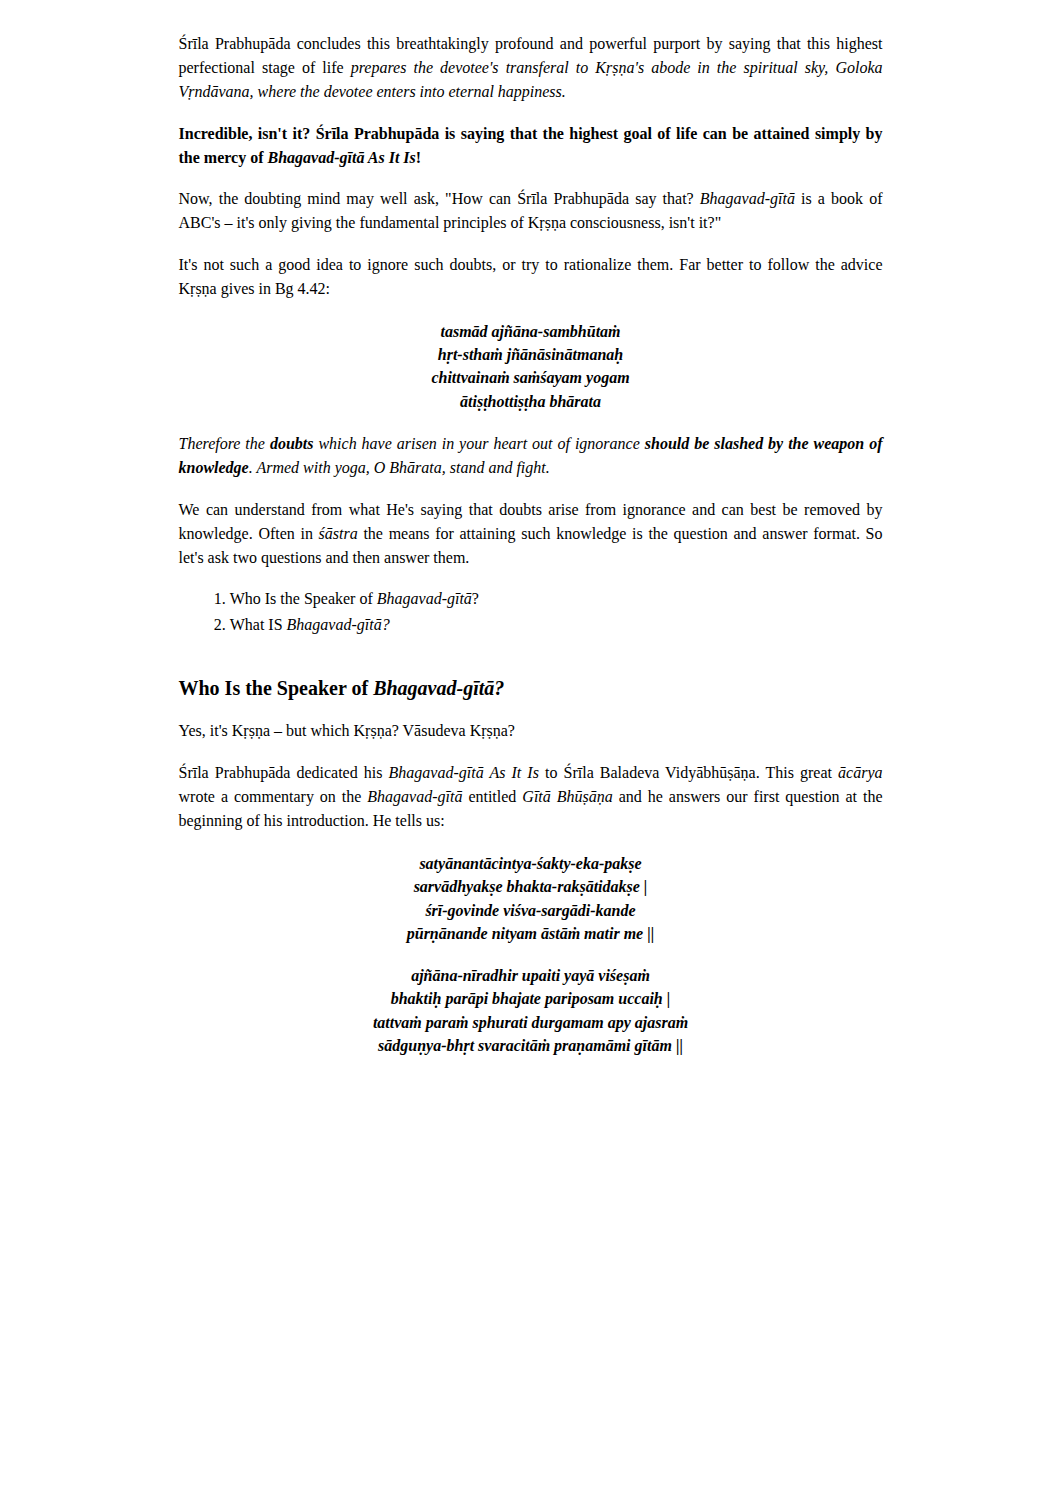Śrīla Prabhupāda concludes this breathtakingly profound and powerful purport by saying that this highest perfectional stage of life prepares the devotee's transferal to Kṛṣṇa's abode in the spiritual sky, Goloka Vṛndāvana, where the devotee enters into eternal happiness.
Incredible, isn't it? Śrīla Prabhupāda is saying that the highest goal of life can be attained simply by the mercy of Bhagavad-gītā As It Is!
Now, the doubting mind may well ask, "How can Śrīla Prabhupāda say that? Bhagavad-gītā is a book of ABC's – it's only giving the fundamental principles of Kṛṣṇa consciousness, isn't it?"
It's not such a good idea to ignore such doubts, or try to rationalize them. Far better to follow the advice Kṛṣṇa gives in Bg 4.42:
tasmād ajñāna-sambhūtaṁ
hṛt-sthaṁ jñānāsinātmanaḥ
chittvainaṁ saṁśayam yogam
ātiṣṭhottiṣṭha bhārata
Therefore the doubts which have arisen in your heart out of ignorance should be slashed by the weapon of knowledge. Armed with yoga, O Bhārata, stand and fight.
We can understand from what He's saying that doubts arise from ignorance and can best be removed by knowledge. Often in śāstra the means for attaining such knowledge is the question and answer format. So let's ask two questions and then answer them.
Who Is the Speaker of Bhagavad-gītā?
What IS Bhagavad-gītā?
Who Is the Speaker of Bhagavad-gītā?
Yes, it's Kṛṣṇa – but which Kṛṣṇa? Vāsudeva Kṛṣṇa?
Śrīla Prabhupāda dedicated his Bhagavad-gītā As It Is to Śrīla Baladeva Vidyābhūṣāṇa. This great ācārya wrote a commentary on the Bhagavad-gītā entitled Gītā Bhūṣāṇa and he answers our first question at the beginning of his introduction. He tells us:
satyānantācintya-śakty-eka-pakṣe
sarvādhyakṣe bhakta-rakṣātidakṣe |
śrī-govinde viśva-sargādi-kande
pūrṇānande nityam āstāṁ matir me ||
ajñāna-nīradhir upaiti yayā viśeṣaṁ
bhaktiḥ parāpi bhajate pariposam uccaiḥ |
tattvaṁ paraṁ sphurati durgamam apy ajasraṁ
sādguṇya-bhṛt svaracitāṁ praṇamāmi gītām ||